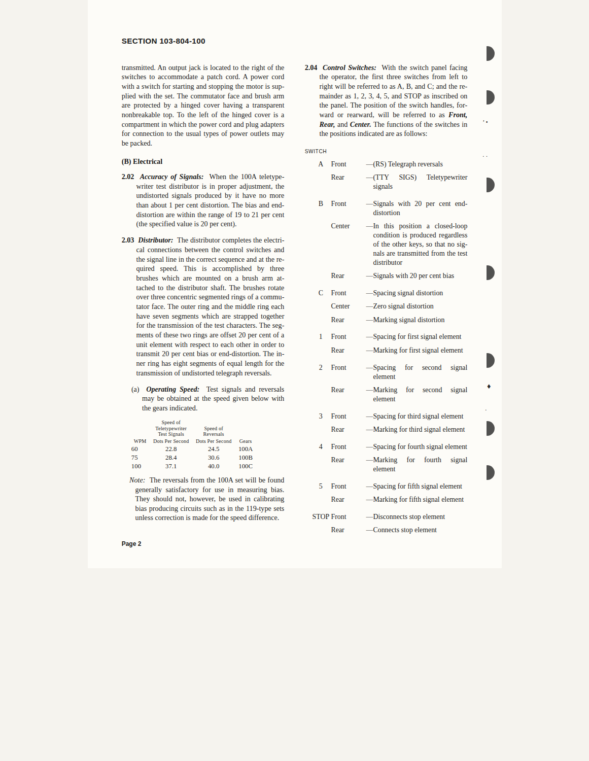SECTION 103-804-100
’ • · · ♦ ·
transmitted. An output jack is located to the right of the switches to accommodate a patch cord. A power cord with a switch for starting and stopping the motor is supplied with the set. The commutator face and brush arm are protected by a hinged cover having a transparent nonbreakable top. To the left of the hinged cover is a compartment in which the power cord and plug adapters for connection to the usual types of power outlets may be packed.
(B) Electrical
2.02 Accuracy of Signals: When the 100A teletypewriter test distributor is in proper adjustment, the undistorted signals produced by it have no more than about 1 per cent distortion. The bias and end-distortion are within the range of 19 to 21 per cent (the specified value is 20 per cent).
2.03 Distributor: The distributor completes the electrical connections between the control switches and the signal line in the correct sequence and at the required speed. This is accomplished by three brushes which are mounted on a brush arm attached to the distributor shaft. The brushes rotate over three concentric segmented rings of a commutator face. The outer ring and the middle ring each have seven segments which are strapped together for the transmission of the test characters. The segments of these two rings are offset 20 per cent of a unit element with respect to each other in order to transmit 20 per cent bias or end-distortion. The inner ring has eight segments of equal length for the transmission of undistorted telegraph reversals.
(a) Operating Speed: Test signals and reversals may be obtained at the speed given below with the gears indicated.
| | Speed of Teletypewriter Test Signals | Speed of Reversals | |
| --- | --- | --- | --- |
| WPM | Dots Per Second | Dots Per Second | Gears |
| 60 | 22.8 | 24.5 | 100A |
| 75 | 28.4 | 30.6 | 100B |
| 100 | 37.1 | 40.0 | 100C |
Note: The reversals from the 100A set will be found generally satisfactory for use in measuring bias. They should not, however, be used in calibrating bias producing circuits such as in the 119-type sets unless correction is made for the speed difference.
2.04 Control Switches: With the switch panel facing the operator, the first three switches from left to right will be referred to as A, B, and C; and the remainder as 1, 2, 3, 4, 5, and STOP as inscribed on the panel. The position of the switch handles, forward or rearward, will be referred to as Front, Rear, and Center. The functions of the switches in the positions indicated are as follows:
SWITCH
| A | Front | — | (RS) Telegraph reversals |
| | Rear | — | (TTY SIGS) Teletypewriter signals |
| B | Front | — | Signals with 20 per cent end-distortion |
| | Center | — | In this position a closed-loop condition is produced regardless of the other keys, so that no signals are transmitted from the test distributor |
| | Rear | — | Signals with 20 per cent bias |
| C | Front | — | Spacing signal distortion |
| | Center | — | Zero signal distortion |
| | Rear | — | Marking signal distortion |
| 1 | Front | — | Spacing for first signal element |
| | Rear | — | Marking for first signal element |
| 2 | Front | — | Spacing for second signal element |
| | Rear | — | Marking for second signal element |
| 3 | Front | — | Spacing for third signal element |
| | Rear | — | Marking for third signal element |
| 4 | Front | — | Spacing for fourth signal element |
| | Rear | — | Marking for fourth signal element |
| 5 | Front | — | Spacing for fifth signal element |
| | Rear | — | Marking for fifth signal element |
| STOP | Front | — | Disconnects stop element |
| | Rear | — | Connects stop element |
Page 2